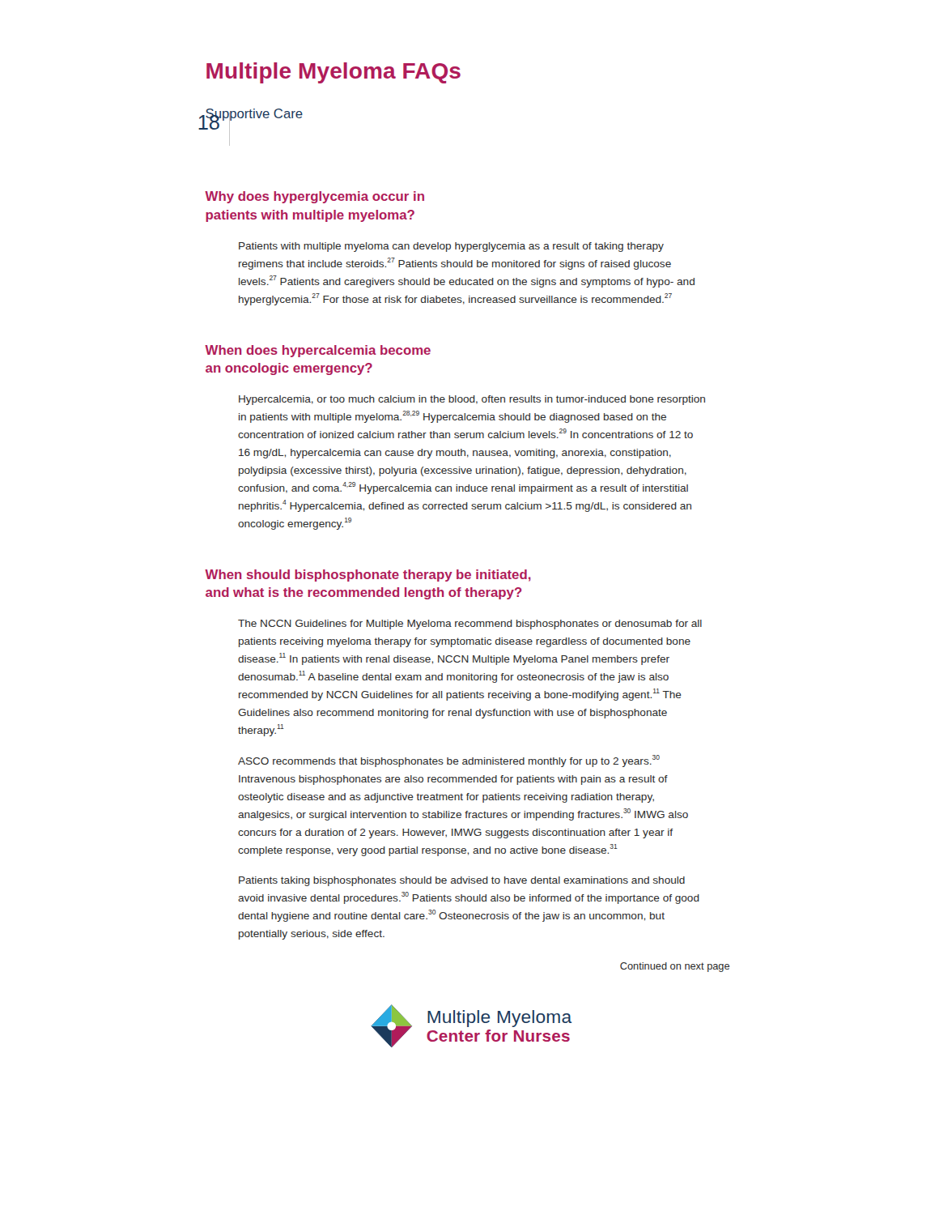18
Multiple Myeloma FAQs
Supportive Care
Why does hyperglycemia occur in
patients with multiple myeloma?
Patients with multiple myeloma can develop hyperglycemia as a result of taking therapy regimens that include steroids.27 Patients should be monitored for signs of raised glucose levels.27 Patients and caregivers should be educated on the signs and symptoms of hypo- and hyperglycemia.27 For those at risk for diabetes, increased surveillance is recommended.27
When does hypercalcemia become
an oncologic emergency?
Hypercalcemia, or too much calcium in the blood, often results in tumor-induced bone resorption in patients with multiple myeloma.28,29 Hypercalcemia should be diagnosed based on the concentration of ionized calcium rather than serum calcium levels.29 In concentrations of 12 to 16 mg/dL, hypercalcemia can cause dry mouth, nausea, vomiting, anorexia, constipation, polydipsia (excessive thirst), polyuria (excessive urination), fatigue, depression, dehydration, confusion, and coma.4,29 Hypercalcemia can induce renal impairment as a result of interstitial nephritis.4 Hypercalcemia, defined as corrected serum calcium >11.5 mg/dL, is considered an oncologic emergency.19
When should bisphosphonate therapy be initiated,
and what is the recommended length of therapy?
The NCCN Guidelines for Multiple Myeloma recommend bisphosphonates or denosumab for all patients receiving myeloma therapy for symptomatic disease regardless of documented bone disease.11 In patients with renal disease, NCCN Multiple Myeloma Panel members prefer denosumab.11 A baseline dental exam and monitoring for osteonecrosis of the jaw is also recommended by NCCN Guidelines for all patients receiving a bone-modifying agent.11 The Guidelines also recommend monitoring for renal dysfunction with use of bisphosphonate therapy.11
ASCO recommends that bisphosphonates be administered monthly for up to 2 years.30 Intravenous bisphosphonates are also recommended for patients with pain as a result of osteolytic disease and as adjunctive treatment for patients receiving radiation therapy, analgesics, or surgical intervention to stabilize fractures or impending fractures.30 IMWG also concurs for a duration of 2 years. However, IMWG suggests discontinuation after 1 year if complete response, very good partial response, and no active bone disease.31
Patients taking bisphosphonates should be advised to have dental examinations and should avoid invasive dental procedures.30 Patients should also be informed of the importance of good dental hygiene and routine dental care.30 Osteonecrosis of the jaw is an uncommon, but potentially serious, side effect.
Continued on next page
Multiple Myeloma
Center for Nurses